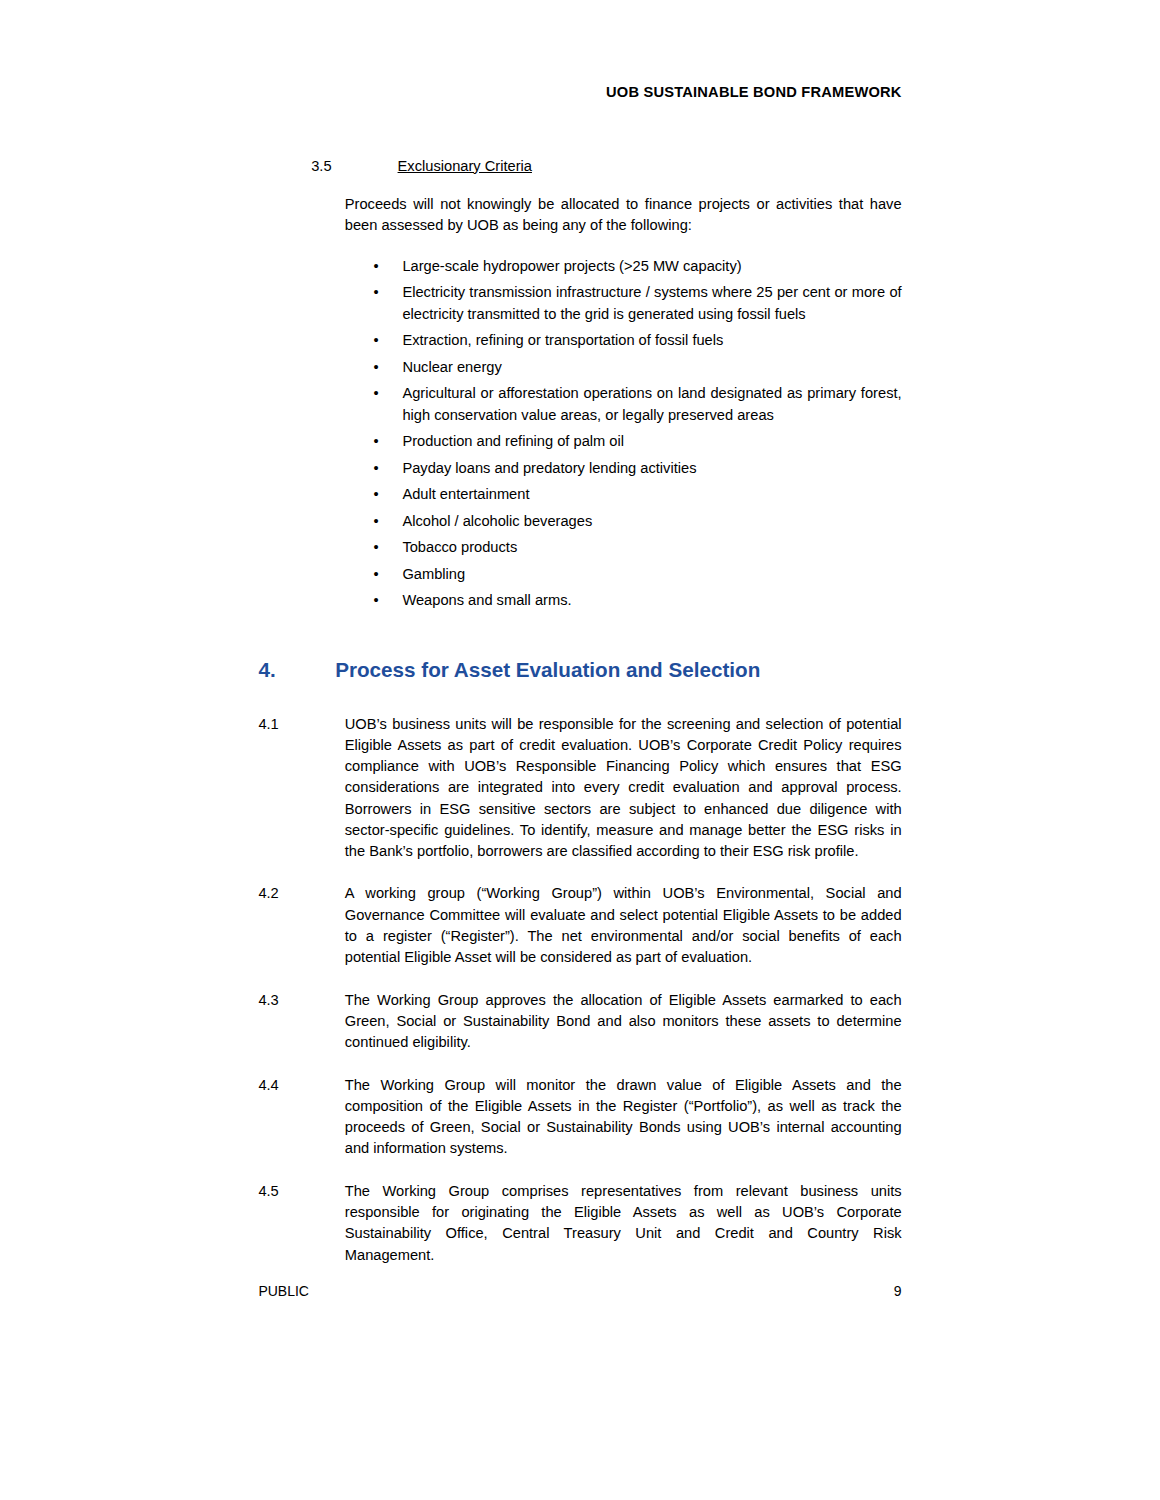UOB SUSTAINABLE BOND FRAMEWORK
3.5 Exclusionary Criteria
Proceeds will not knowingly be allocated to finance projects or activities that have been assessed by UOB as being any of the following:
Large-scale hydropower projects (>25 MW capacity)
Electricity transmission infrastructure / systems where 25 per cent or more of electricity transmitted to the grid is generated using fossil fuels
Extraction, refining or transportation of fossil fuels
Nuclear energy
Agricultural or afforestation operations on land designated as primary forest, high conservation value areas, or legally preserved areas
Production and refining of palm oil
Payday loans and predatory lending activities
Adult entertainment
Alcohol / alcoholic beverages
Tobacco products
Gambling
Weapons and small arms.
4. Process for Asset Evaluation and Selection
4.1 UOB’s business units will be responsible for the screening and selection of potential Eligible Assets as part of credit evaluation. UOB’s Corporate Credit Policy requires compliance with UOB’s Responsible Financing Policy which ensures that ESG considerations are integrated into every credit evaluation and approval process. Borrowers in ESG sensitive sectors are subject to enhanced due diligence with sector-specific guidelines. To identify, measure and manage better the ESG risks in the Bank’s portfolio, borrowers are classified according to their ESG risk profile.
4.2 A working group (“Working Group”) within UOB’s Environmental, Social and Governance Committee will evaluate and select potential Eligible Assets to be added to a register (“Register”). The net environmental and/or social benefits of each potential Eligible Asset will be considered as part of evaluation.
4.3 The Working Group approves the allocation of Eligible Assets earmarked to each Green, Social or Sustainability Bond and also monitors these assets to determine continued eligibility.
4.4 The Working Group will monitor the drawn value of Eligible Assets and the composition of the Eligible Assets in the Register (“Portfolio”), as well as track the proceeds of Green, Social or Sustainability Bonds using UOB’s internal accounting and information systems.
4.5 The Working Group comprises representatives from relevant business units responsible for originating the Eligible Assets as well as UOB’s Corporate Sustainability Office, Central Treasury Unit and Credit and Country Risk Management.
PUBLIC 9